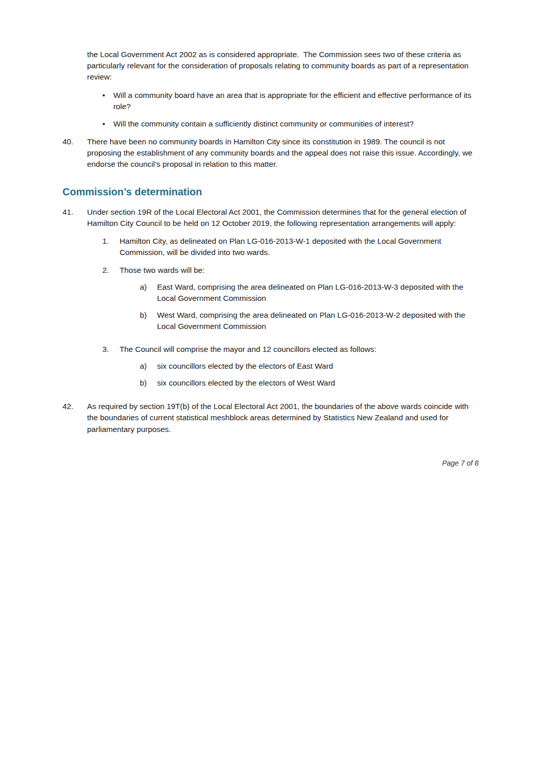the Local Government Act 2002 as is considered appropriate. The Commission sees two of these criteria as particularly relevant for the consideration of proposals relating to community boards as part of a representation review:
Will a community board have an area that is appropriate for the efficient and effective performance of its role?
Will the community contain a sufficiently distinct community or communities of interest?
40. There have been no community boards in Hamilton City since its constitution in 1989. The council is not proposing the establishment of any community boards and the appeal does not raise this issue. Accordingly, we endorse the council’s proposal in relation to this matter.
Commission’s determination
41. Under section 19R of the Local Electoral Act 2001, the Commission determines that for the general election of Hamilton City Council to be held on 12 October 2019, the following representation arrangements will apply:
Hamilton City, as delineated on Plan LG-016-2013-W-1 deposited with the Local Government Commission, will be divided into two wards.
Those two wards will be:
East Ward, comprising the area delineated on Plan LG-016-2013-W-3 deposited with the Local Government Commission
West Ward, comprising the area delineated on Plan LG-016-2013-W-2 deposited with the Local Government Commission
The Council will comprise the mayor and 12 councillors elected as follows:
six councillors elected by the electors of East Ward
six councillors elected by the electors of West Ward
42. As required by section 19T(b) of the Local Electoral Act 2001, the boundaries of the above wards coincide with the boundaries of current statistical meshblock areas determined by Statistics New Zealand and used for parliamentary purposes.
Page 7 of 8